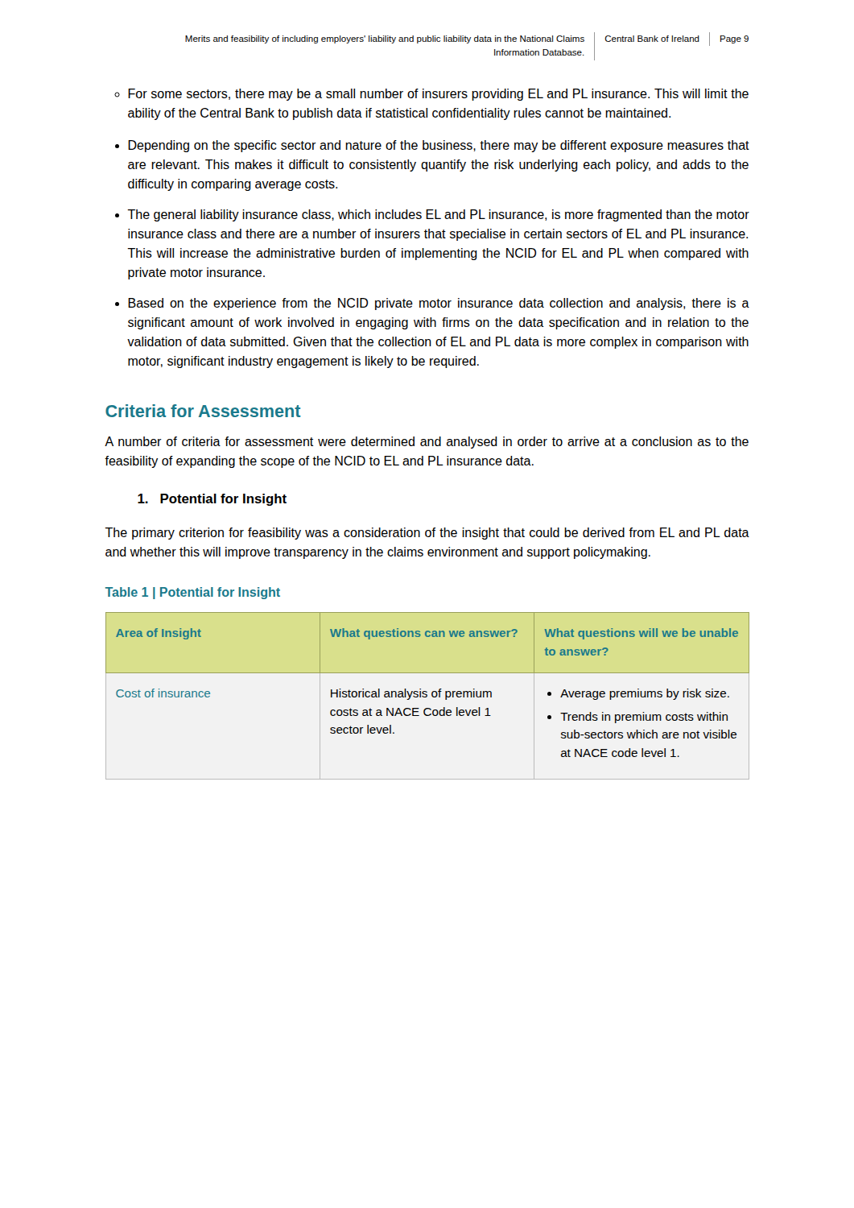Merits and feasibility of including employers' liability and public liability data in the National Claims
Information Database.
Central Bank of Ireland
Page 9
For some sectors, there may be a small number of insurers providing EL and PL insurance. This will limit the ability of the Central Bank to publish data if statistical confidentiality rules cannot be maintained.
Depending on the specific sector and nature of the business, there may be different exposure measures that are relevant. This makes it difficult to consistently quantify the risk underlying each policy, and adds to the difficulty in comparing average costs.
The general liability insurance class, which includes EL and PL insurance, is more fragmented than the motor insurance class and there are a number of insurers that specialise in certain sectors of EL and PL insurance. This will increase the administrative burden of implementing the NCID for EL and PL when compared with private motor insurance.
Based on the experience from the NCID private motor insurance data collection and analysis, there is a significant amount of work involved in engaging with firms on the data specification and in relation to the validation of data submitted. Given that the collection of EL and PL data is more complex in comparison with motor, significant industry engagement is likely to be required.
Criteria for Assessment
A number of criteria for assessment were determined and analysed in order to arrive at a conclusion as to the feasibility of expanding the scope of the NCID to EL and PL insurance data.
1. Potential for Insight
The primary criterion for feasibility was a consideration of the insight that could be derived from EL and PL data and whether this will improve transparency in the claims environment and support policymaking.
Table 1 | Potential for Insight
| Area of Insight | What questions can we answer? | What questions will we be unable to answer? |
| --- | --- | --- |
| Cost of insurance | Historical analysis of premium costs at a NACE Code level 1 sector level. | Average premiums by risk size. Trends in premium costs within sub-sectors which are not visible at NACE code level 1. |